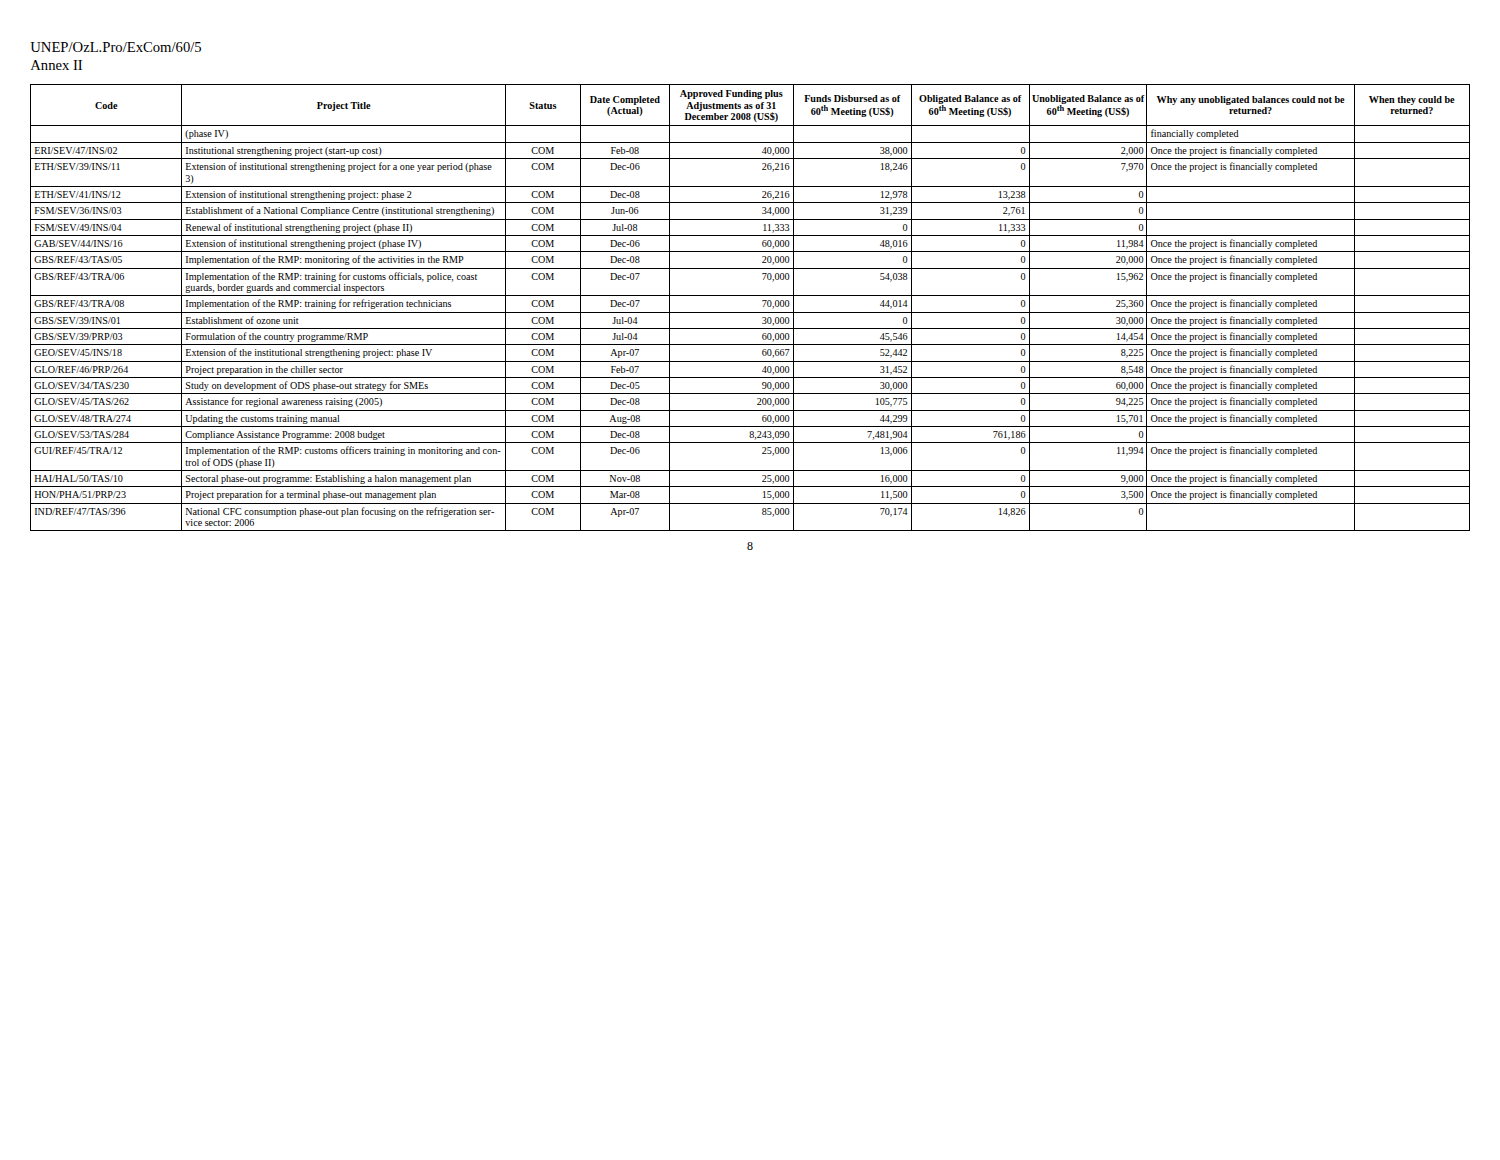UNEP/OzL.Pro/ExCom/60/5
Annex II
| Code | Project Title | Status | Date Completed (Actual) | Approved Funding plus Adjustments as of 31 December 2008 (US$) | Funds Disbursed as of 60 th Meeting (US$) | Obligated Balance as of 60 th Meeting (US$) | Unobligated Balance as of 60 th Meeting (US$) | Why any unobligated balances could not be returned? | When they could be returned? |
| --- | --- | --- | --- | --- | --- | --- | --- | --- | --- |
| | (phase IV) | | | | | | | financially completed | |
| ERI/SEV/47/INS/02 | Institutional strengthening project (start-up cost) | COM | Feb-08 | 40,000 | 38,000 | 0 | 2,000 | Once the project is financially completed | |
| ETH/SEV/39/INS/11 | Extension of institutional strengthening project for a one year period (phase 3) | COM | Dec-06 | 26,216 | 18,246 | 0 | 7,970 | Once the project is financially completed | |
| ETH/SEV/41/INS/12 | Extension of institutional strengthening project: phase 2 | COM | Dec-08 | 26,216 | 12,978 | 13,238 | 0 | | |
| FSM/SEV/36/INS/03 | Establishment of a National Compliance Centre (institutional strengthening) | COM | Jun-06 | 34,000 | 31,239 | 2,761 | 0 | | |
| FSM/SEV/49/INS/04 | Renewal of institutional strengthening project (phase II) | COM | Jul-08 | 11,333 | 0 | 11,333 | 0 | | |
| GAB/SEV/44/INS/16 | Extension of institutional strengthening project (phase IV) | COM | Dec-06 | 60,000 | 48,016 | 0 | 11,984 | Once the project is financially completed | |
| GBS/REF/43/TAS/05 | Implementation of the RMP: monitoring of the activities in the RMP | COM | Dec-08 | 20,000 | 0 | 0 | 20,000 | Once the project is financially completed | |
| GBS/REF/43/TRA/06 | Implementation of the RMP: training for customs officials, police, coast guards, border guards and commercial inspectors | COM | Dec-07 | 70,000 | 54,038 | 0 | 15,962 | Once the project is financially completed | |
| GBS/REF/43/TRA/08 | Implementation of the RMP: training for refrigeration technicians | COM | Dec-07 | 70,000 | 44,014 | 0 | 25,360 | Once the project is financially completed | |
| GBS/SEV/39/INS/01 | Establishment of ozone unit | COM | Jul-04 | 30,000 | 0 | 0 | 30,000 | Once the project is financially completed | |
| GBS/SEV/39/PRP/03 | Formulation of the country programme/RMP | COM | Jul-04 | 60,000 | 45,546 | 0 | 14,454 | Once the project is financially completed | |
| GEO/SEV/45/INS/18 | Extension of the institutional strengthening project: phase IV | COM | Apr-07 | 60,667 | 52,442 | 0 | 8,225 | Once the project is financially completed | |
| GLO/REF/46/PRP/264 | Project preparation in the chiller sector | COM | Feb-07 | 40,000 | 31,452 | 0 | 8,548 | Once the project is financially completed | |
| GLO/SEV/34/TAS/230 | Study on development of ODS phase-out strategy for SMEs | COM | Dec-05 | 90,000 | 30,000 | 0 | 60,000 | Once the project is financially completed | |
| GLO/SEV/45/TAS/262 | Assistance for regional awareness raising (2005) | COM | Dec-08 | 200,000 | 105,775 | 0 | 94,225 | Once the project is financially completed | |
| GLO/SEV/48/TRA/274 | Updating the customs training manual | COM | Aug-08 | 60,000 | 44,299 | 0 | 15,701 | Once the project is financially completed | |
| GLO/SEV/53/TAS/284 | Compliance Assistance Programme: 2008 budget | COM | Dec-08 | 8,243,090 | 7,481,904 | 761,186 | 0 | | |
| GUI/REF/45/TRA/12 | Implementation of the RMP: customs officers training in monitoring and control of ODS (phase II) | COM | Dec-06 | 25,000 | 13,006 | 0 | 11,994 | Once the project is financially completed | |
| HAI/HAL/50/TAS/10 | Sectoral phase-out programme: Establishing a halon management plan | COM | Nov-08 | 25,000 | 16,000 | 0 | 9,000 | Once the project is financially completed | |
| HON/PHA/51/PRP/23 | Project preparation for a terminal phase-out management plan | COM | Mar-08 | 15,000 | 11,500 | 0 | 3,500 | Once the project is financially completed | |
| IND/REF/47/TAS/396 | National CFC consumption phase-out plan focusing on the refrigeration service sector: 2006 | COM | Apr-07 | 85,000 | 70,174 | 14,826 | 0 | | |
8